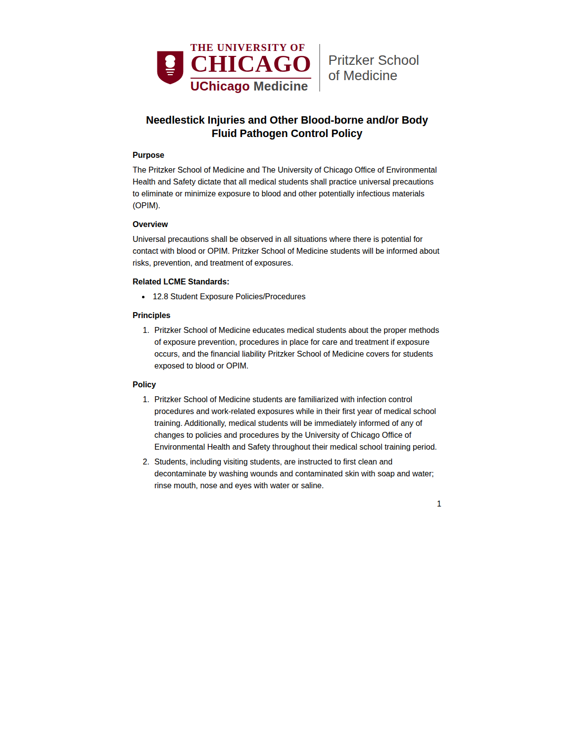| | THE UNIVERSITY OF CHICAGO UChicago Medicine | | Pritzker School of Medicine |
Needlestick Injuries and Other Blood-borne and/or Body
Fluid Pathogen Control Policy
Purpose
The Pritzker School of Medicine and The University of Chicago Office of Environmental Health and Safety dictate that all medical students shall practice universal precautions to eliminate or minimize exposure to blood and other potentially infectious materials (OPIM).
Overview
Universal precautions shall be observed in all situations where there is potential for contact with blood or OPIM. Pritzker School of Medicine students will be informed about risks, prevention, and treatment of exposures.
Related LCME Standards:
12.8 Student Exposure Policies/Procedures
Principles
Pritzker School of Medicine educates medical students about the proper methods of exposure prevention, procedures in place for care and treatment if exposure occurs, and the financial liability Pritzker School of Medicine covers for students exposed to blood or OPIM.
Policy
Pritzker School of Medicine students are familiarized with infection control procedures and work-related exposures while in their first year of medical school training. Additionally, medical students will be immediately informed of any of changes to policies and procedures by the University of Chicago Office of Environmental Health and Safety throughout their medical school training period.
Students, including visiting students, are instructed to first clean and decontaminate by washing wounds and contaminated skin with soap and water; rinse mouth, nose and eyes with water or saline.
1